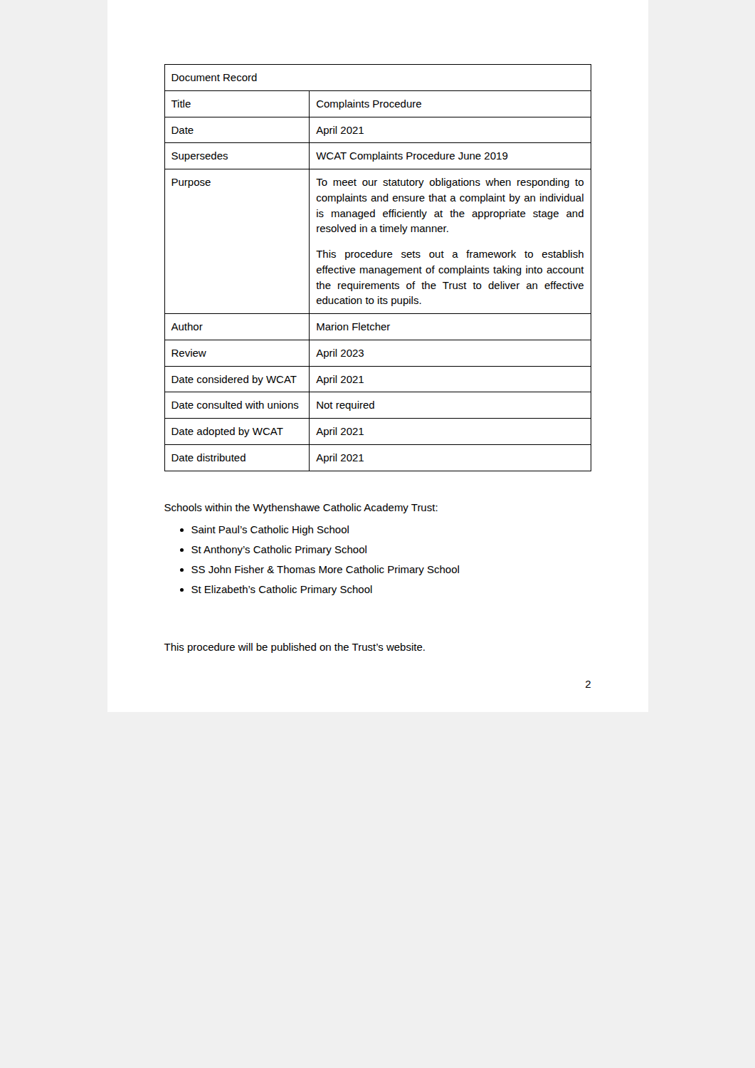| Document Record |
| Title | Complaints Procedure |
| Date | April 2021 |
| Supersedes | WCAT Complaints Procedure June 2019 |
| Purpose | To meet our statutory obligations when responding to complaints and ensure that a complaint by an individual is managed efficiently at the appropriate stage and resolved in a timely manner. This procedure sets out a framework to establish effective management of complaints taking into account the requirements of the Trust to deliver an effective education to its pupils. |
| Author | Marion Fletcher |
| Review | April 2023 |
| Date considered by WCAT | April 2021 |
| Date consulted with unions | Not required |
| Date adopted by WCAT | April 2021 |
| Date distributed | April 2021 |
Schools within the Wythenshawe Catholic Academy Trust:
Saint Paul’s Catholic High School
St Anthony’s Catholic Primary School
SS John Fisher & Thomas More Catholic Primary School
St Elizabeth’s Catholic Primary School
This procedure will be published on the Trust’s website.
2